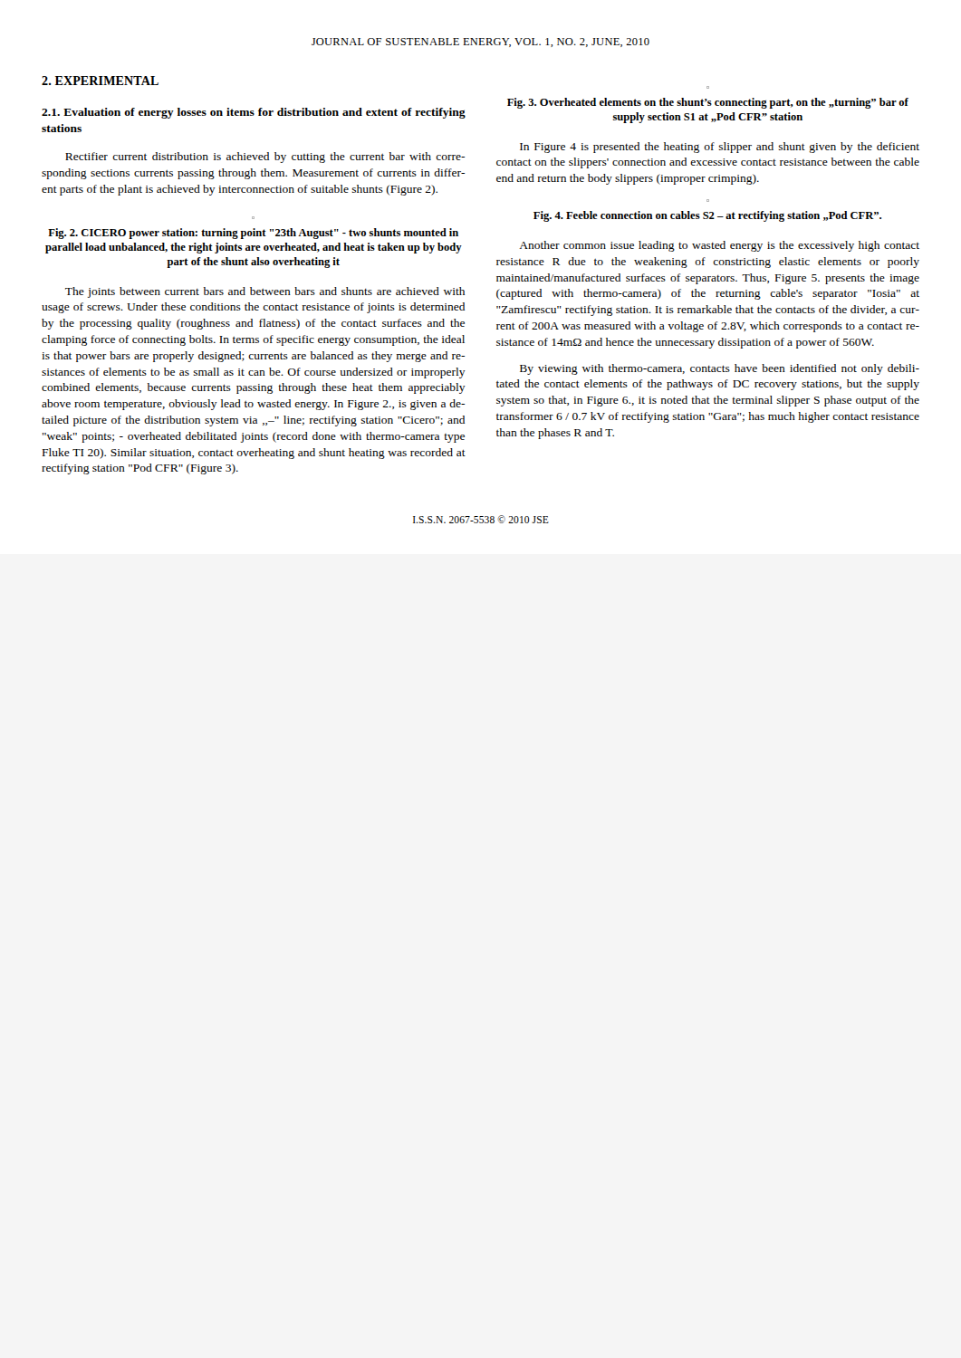JOURNAL OF SUSTENABLE ENERGY, VOL. 1, NO. 2, JUNE, 2010
2. EXPERIMENTAL
2.1. Evaluation of energy losses on items for distribution and extent of rectifying stations
Rectifier current distribution is achieved by cutting the current bar with corresponding sections currents passing through them. Measurement of currents in different parts of the plant is achieved by interconnection of suitable shunts (Figure 2).
Fig. 2. CICERO power station: turning point "23th August" - two shunts mounted in parallel load unbalanced, the right joints are overheated, and heat is taken up by body part of the shunt also overheating it
The joints between current bars and between bars and shunts are achieved with usage of screws. Under these conditions the contact resistance of joints is determined by the processing quality (roughness and flatness) of the contact surfaces and the clamping force of connecting bolts. In terms of specific energy consumption, the ideal is that power bars are properly designed; currents are balanced as they merge and resistances of elements to be as small as it can be. Of course undersized or improperly combined elements, because currents passing through these heat them appreciably above room temperature, obviously lead to wasted energy. In Figure 2., is given a detailed picture of the distribution system via ,,–" line; rectifying station "Cicero"; and "weak" points; - overheated debilitated joints (record done with thermo-camera type Fluke TI 20). Similar situation, contact overheating and shunt heating was recorded at rectifying station "Pod CFR" (Figure 3).
Fig. 3. Overheated elements on the shunt’s connecting part, on the „turning” bar of supply section S1 at „Pod CFR” station
In Figure 4 is presented the heating of slipper and shunt given by the deficient contact on the slippers' connection and excessive contact resistance between the cable end and return the body slippers (improper crimping).
Fig. 4. Feeble connection on cables S2 – at rectifying station „Pod CFR”.
Another common issue leading to wasted energy is the excessively high contact resistance R due to the weakening of constricting elastic elements or poorly maintained/manufactured surfaces of separators. Thus, Figure 5. presents the image (captured with thermo-camera) of the returning cable's separator "Iosia" at "Zamfirescu" rectifying station. It is remarkable that the contacts of the divider, a current of 200A was measured with a voltage of 2.8V, which corresponds to a contact resistance of 14mΩ and hence the unnecessary dissipation of a power of 560W.
By viewing with thermo-camera, contacts have been identified not only debilitated the contact elements of the pathways of DC recovery stations, but the supply system so that, in Figure 6., it is noted that the terminal slipper S phase output of the transformer 6 / 0.7 kV of rectifying station "Gara"; has much higher contact resistance than the phases R and T.
I.S.S.N. 2067-5538 © 2010 JSE